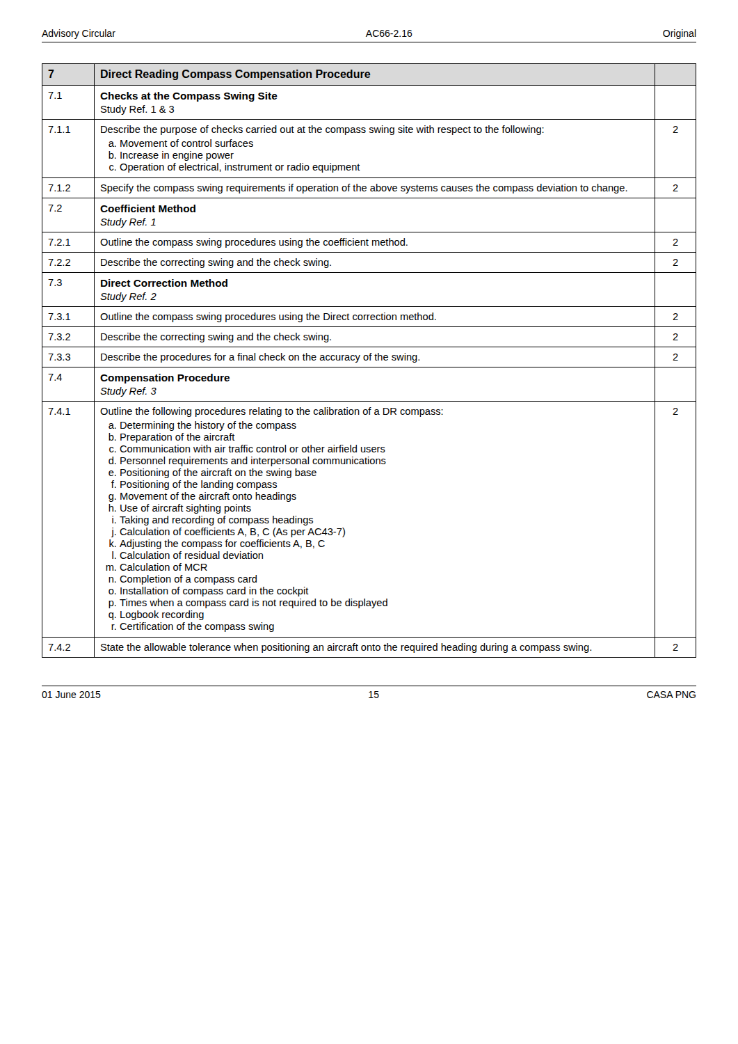Advisory Circular
AC66-2.16
Original
| 7 | Direct Reading Compass Compensation Procedure | |
| 7.1 | Checks at the Compass Swing Site Study Ref. 1 & 3 | |
| 7.1.1 | Describe the purpose of checks carried out at the compass swing site with respect to the following: Movement of control surfaces Increase in engine power Operation of electrical, instrument or radio equipment | 2 |
| 7.1.2 | Specify the compass swing requirements if operation of the above systems causes the compass deviation to change. | 2 |
| 7.2 | Coefficient Method Study Ref. 1 | |
| 7.2.1 | Outline the compass swing procedures using the coefficient method. | 2 |
| 7.2.2 | Describe the correcting swing and the check swing. | 2 |
| 7.3 | Direct Correction Method Study Ref. 2 | |
| 7.3.1 | Outline the compass swing procedures using the Direct correction method. | 2 |
| 7.3.2 | Describe the correcting swing and the check swing. | 2 |
| 7.3.3 | Describe the procedures for a final check on the accuracy of the swing. | 2 |
| 7.4 | Compensation Procedure Study Ref. 3 | |
| 7.4.1 | Outline the following procedures relating to the calibration of a DR compass: Determining the history of the compass Preparation of the aircraft Communication with air traffic control or other airfield users Personnel requirements and interpersonal communications Positioning of the aircraft on the swing base Positioning of the landing compass Movement of the aircraft onto headings Use of aircraft sighting points Taking and recording of compass headings Calculation of coefficients A, B, C (As per AC43-7) Adjusting the compass for coefficients A, B, C Calculation of residual deviation Calculation of MCR Completion of a compass card Installation of compass card in the cockpit Times when a compass card is not required to be displayed Logbook recording Certification of the compass swing | 2 |
| 7.4.2 | State the allowable tolerance when positioning an aircraft onto the required heading during a compass swing. | 2 |
01 June 2015
15
CASA PNG